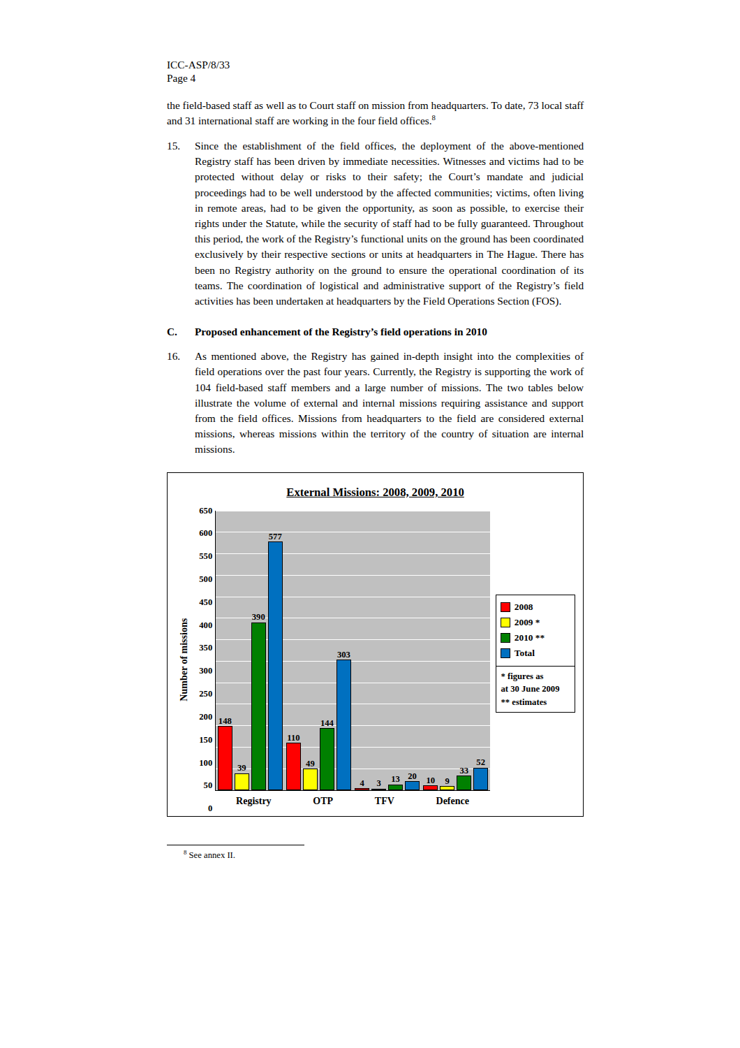ICC-ASP/8/33
Page 4
the field-based staff as well as to Court staff on mission from headquarters. To date, 73 local staff and 31 international staff are working in the four field offices.8
15.
Since the establishment of the field offices, the deployment of the above-mentioned Registry staff has been driven by immediate necessities. Witnesses and victims had to be protected without delay or risks to their safety; the Court’s mandate and judicial proceedings had to be well understood by the affected communities; victims, often living in remote areas, had to be given the opportunity, as soon as possible, to exercise their rights under the Statute, while the security of staff had to be fully guaranteed. Throughout this period, the work of the Registry’s functional units on the ground has been coordinated exclusively by their respective sections or units at headquarters in The Hague. There has been no Registry authority on the ground to ensure the operational coordination of its teams. The coordination of logistical and administrative support of the Registry’s field activities has been undertaken at headquarters by the Field Operations Section (FOS).
C. Proposed enhancement of the Registry’s field operations in 2010
16.
As mentioned above, the Registry has gained in-depth insight into the complexities of field operations over the past four years. Currently, the Registry is supporting the work of 104 field-based staff members and a large number of missions. The two tables below illustrate the volume of external and internal missions requiring assistance and support from the field offices. Missions from headquarters to the field are considered external missions, whereas missions within the territory of the country of situation are internal missions.
External Missions: 2008, 2009, 2010
Number of missions
650 600 550 500 450 400 350 300 250 200 150 100 50 0
148
39
390
577
110
49
144
303
4
3
13
20
10
9
33
52
Registry
OTP
TFV
Defence
2008
2009 *
2010 **
Total
* figures as
at 30 June 2009
** estimates
8 See annex II.